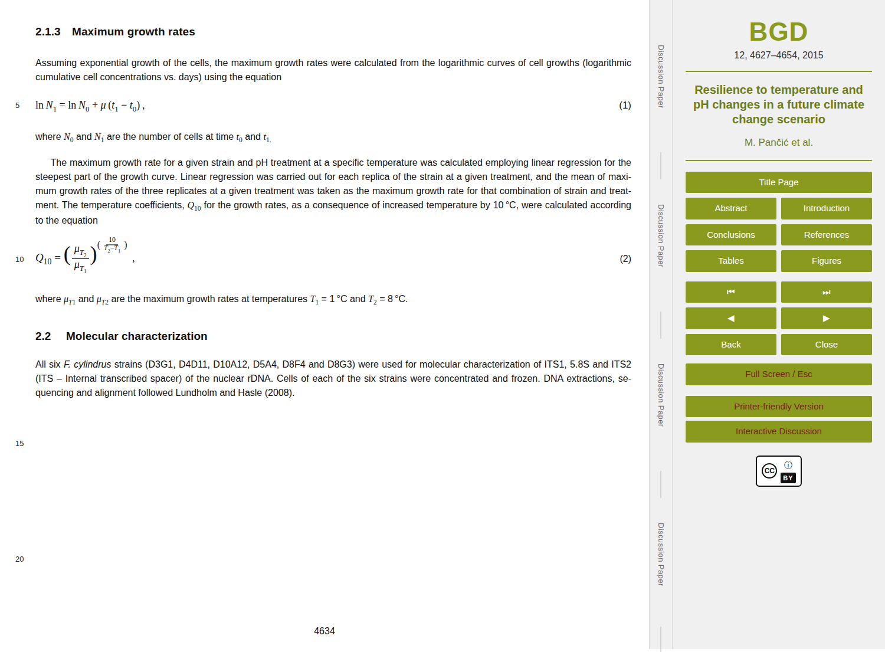2.1.3 Maximum growth rates
Assuming exponential growth of the cells, the maximum growth rates were calculated from the logarithmic curves of cell growths (logarithmic cumulative cell concentrations vs. days) using the equation
5 ln N1 = ln N0 + μ (t1 − t0) , (1)
where N0 and N1 are the number of cells at time t0 and t1.
The maximum growth rate for a given strain and pH treatment at a specific temperature was calculated employing linear regression for the steepest part of the growth curve. Linear regression was carried out for each replica of the strain at a given treatment, and the mean of maximum growth rates of the three replicates at a given treatment was taken as the maximum growth rate for that combination of strain and treatment. The temperature coefficients, Q10 for the growth rates, as a consequence of increased temperature by 10 °C, were calculated according to the equation
10
Q10 = ( μT2 μT1 ) ( 10 T2−T1 )  , (2)
where μT1 and μT2 are the maximum growth rates at temperatures T1 = 1 °C and T2 = 8 °C.
15
2.2 Molecular characterization
All six F. cylindrus strains (D3G1, D4D11, D10A12, D5A4, D8F4 and D8G3) were used for molecular characterization of ITS1, 5.8S and ITS2 (ITS – Internal transcribed spacer) of the nuclear rDNA. Cells of each of the six strains were concentrated and frozen. DNA extractions, sequencing and alignment followed Lundholm and Hasle (2008).
20
4634
Discussion Paper
Discussion Paper
Discussion Paper
Discussion Paper
BGD
12, 4627–4654, 2015
Resilience to temperature and pH changes in a future climate change scenario
M. Pančić et al.
Title Page
Abstract Introduction Conclusions References Tables Figures
⏮ ⏭ ◀ ▶ Back Close
Full Screen / Esc Printer-friendly Version Interactive Discussion
CC
ⓘ
BY